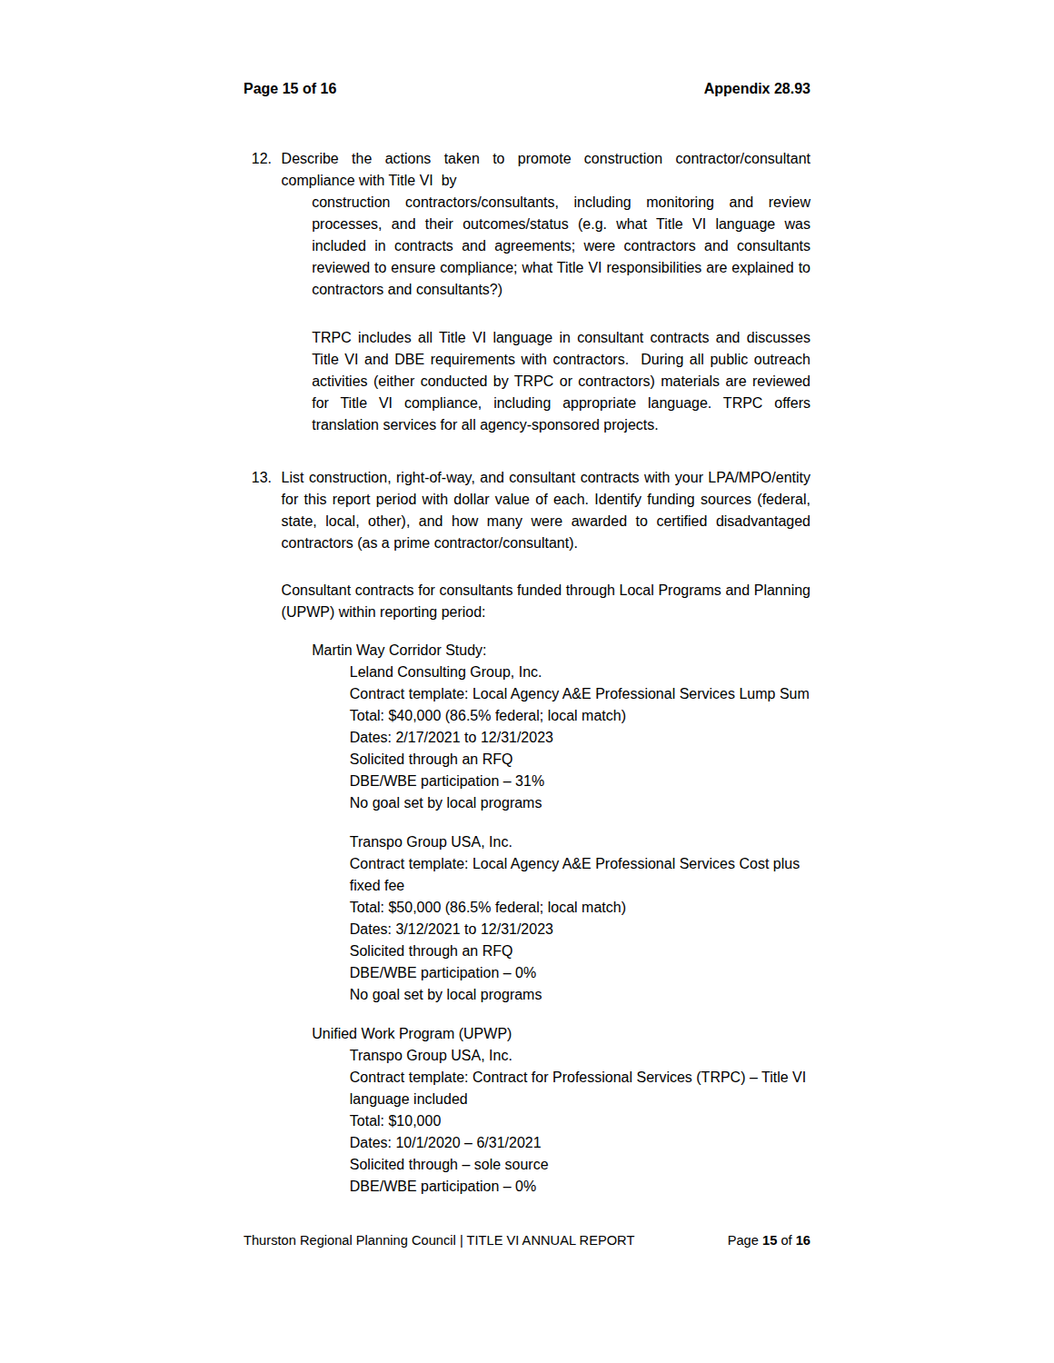Page 15 of 16
Appendix 28.93
Describe the actions taken to promote construction contractor/consultant compliance with Title VI by construction contractors/consultants, including monitoring and review processes, and their outcomes/status (e.g. what Title VI language was included in contracts and agreements; were contractors and consultants reviewed to ensure compliance; what Title VI responsibilities are explained to contractors and consultants?)
TRPC includes all Title VI language in consultant contracts and discusses Title VI and DBE requirements with contractors. During all public outreach activities (either conducted by TRPC or contractors) materials are reviewed for Title VI compliance, including appropriate language. TRPC offers translation services for all agency-sponsored projects.
List construction, right-of-way, and consultant contracts with your LPA/MPO/entity for this report period with dollar value of each. Identify funding sources (federal, state, local, other), and how many were awarded to certified disadvantaged contractors (as a prime contractor/consultant).
Consultant contracts for consultants funded through Local Programs and Planning (UPWP) within reporting period:
Martin Way Corridor Study:
Leland Consulting Group, Inc.
Contract template: Local Agency A&E Professional Services Lump Sum
Total: $40,000 (86.5% federal; local match)
Dates: 2/17/2021 to 12/31/2023
Solicited through an RFQ
DBE/WBE participation – 31%
No goal set by local programs
Transpo Group USA, Inc.
Contract template: Local Agency A&E Professional Services Cost plus fixed fee
Total: $50,000 (86.5% federal; local match)
Dates: 3/12/2021 to 12/31/2023
Solicited through an RFQ
DBE/WBE participation – 0%
No goal set by local programs
Unified Work Program (UPWP)
Transpo Group USA, Inc.
Contract template: Contract for Professional Services (TRPC) – Title VI language included
Total: $10,000
Dates: 10/1/2020 – 6/31/2021
Solicited through – sole source
DBE/WBE participation – 0%
Thurston Regional Planning Council | TITLE VI ANNUAL REPORT
Page 15 of 16